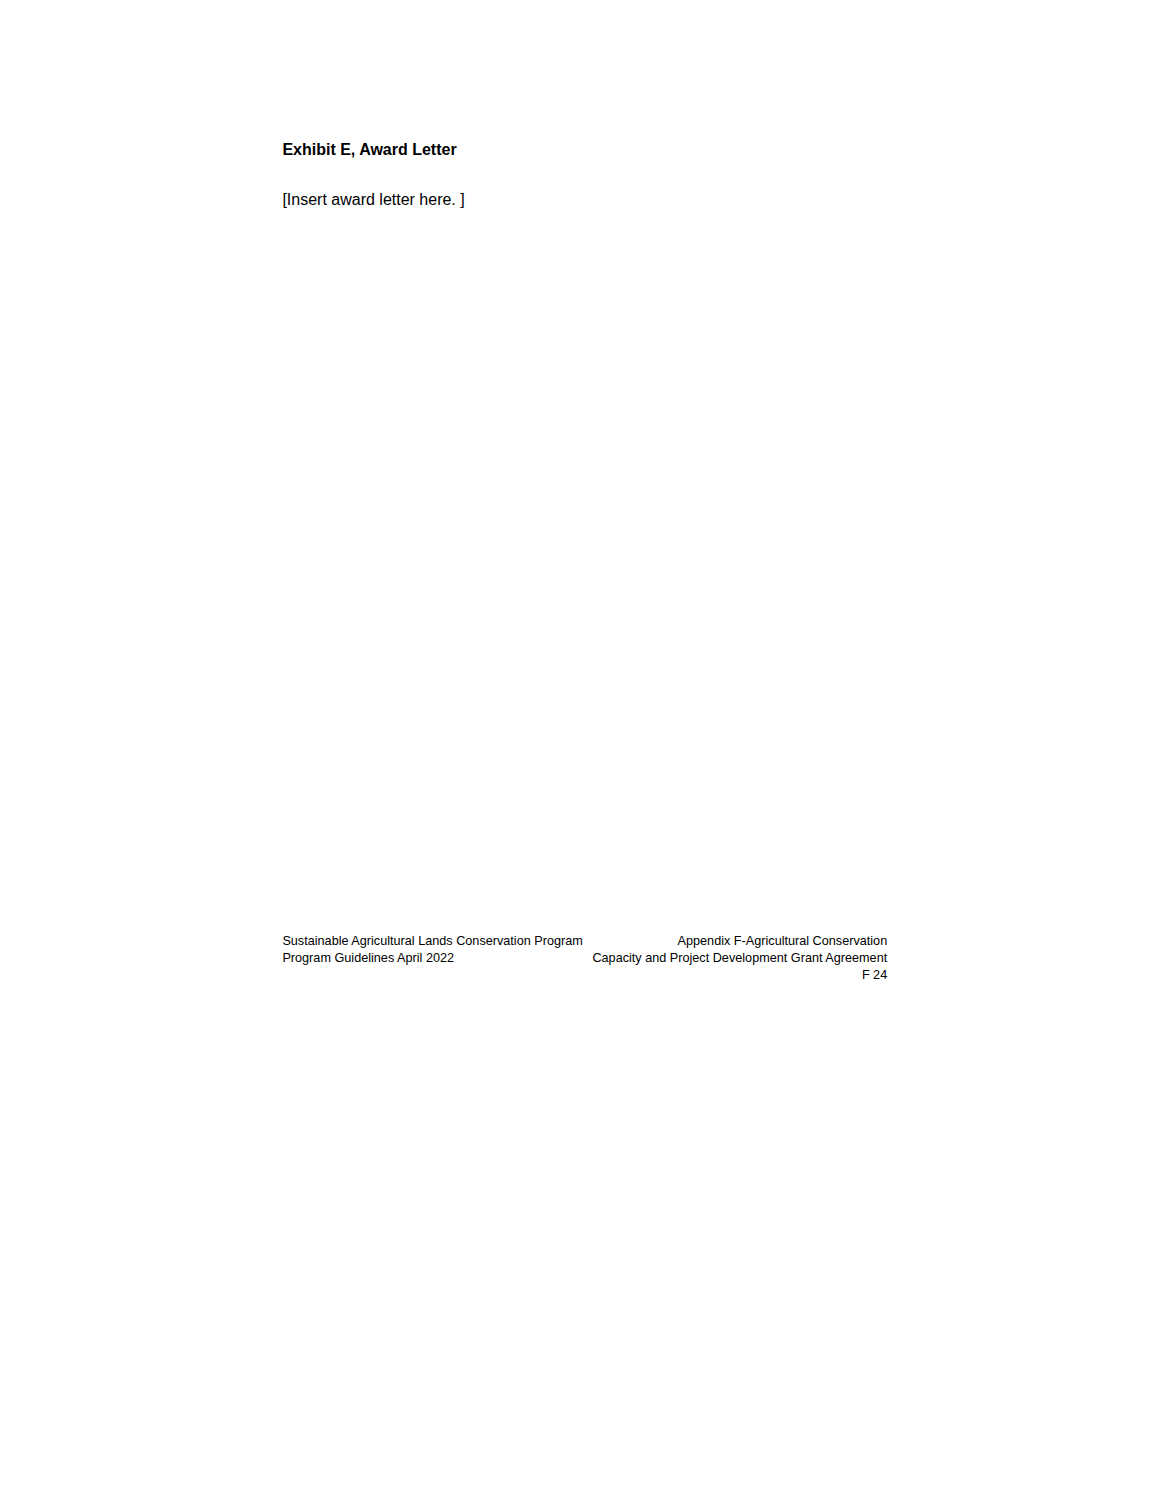Exhibit E, Award Letter
[Insert award letter here. ]
Sustainable Agricultural Lands Conservation Program
Program Guidelines April 2022
Appendix F-Agricultural Conservation
Capacity and Project Development Grant Agreement
F 24